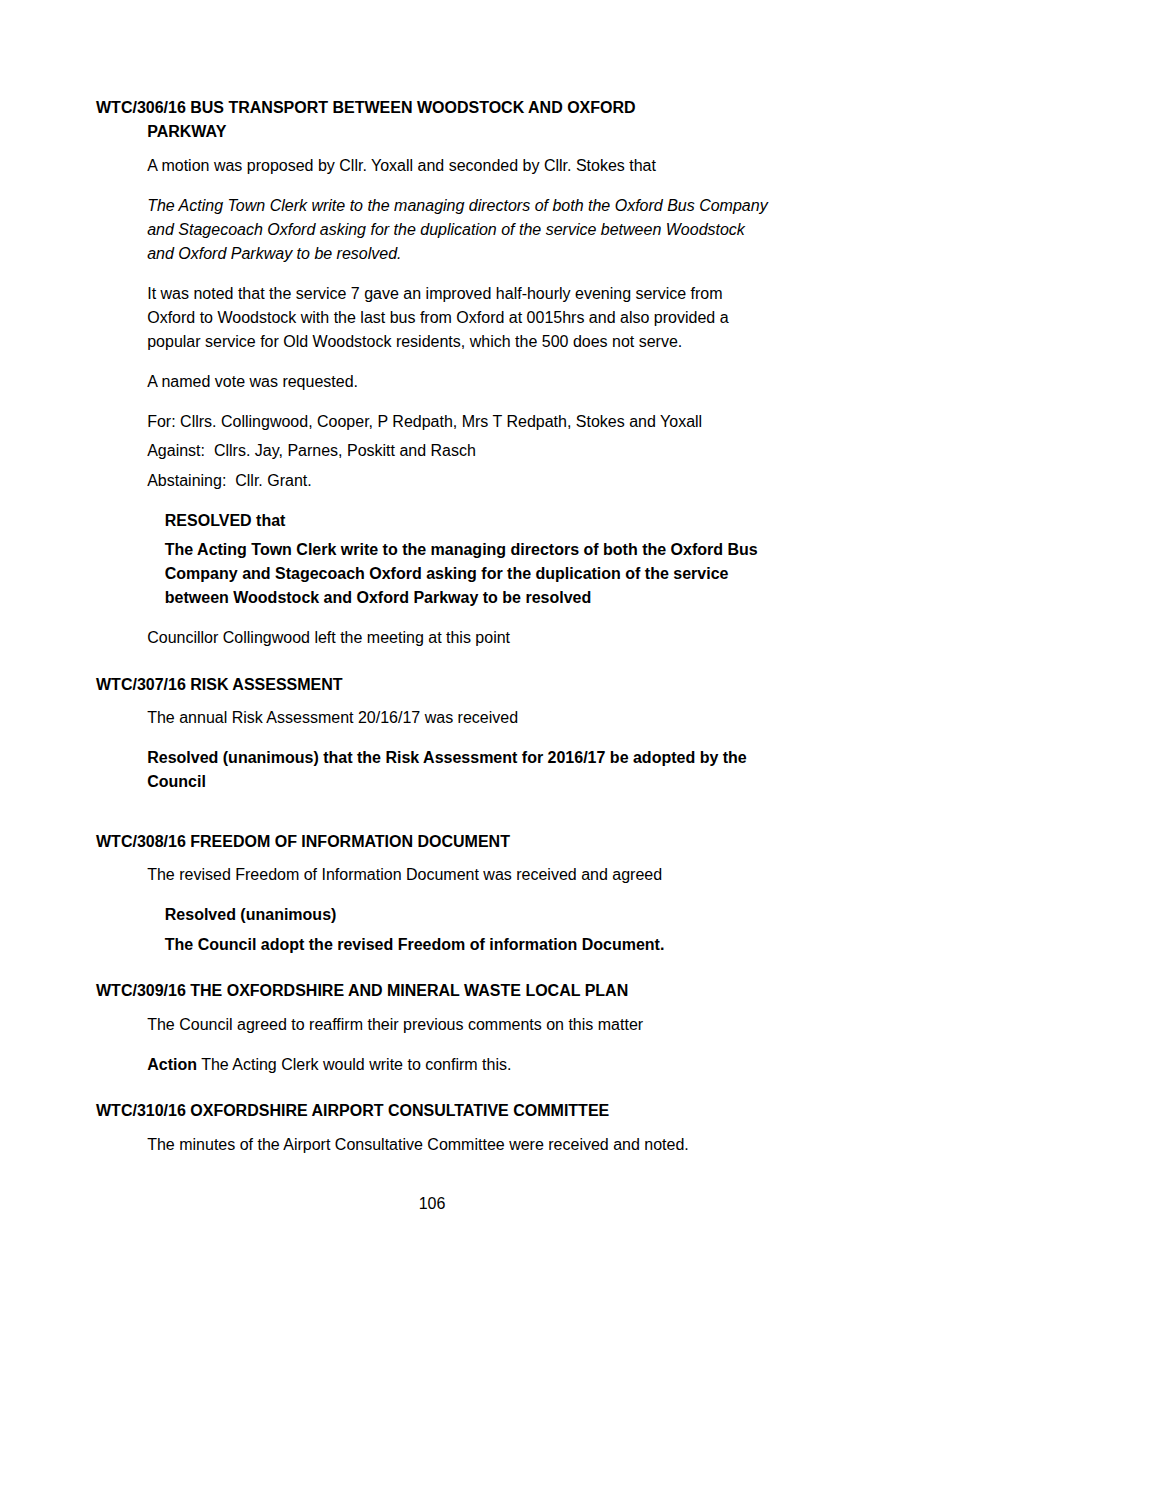WTC/306/16 BUS TRANSPORT BETWEEN WOODSTOCK AND OXFORD PARKWAY
A motion was proposed by Cllr. Yoxall and seconded by Cllr. Stokes that
The Acting Town Clerk write to the managing directors of both the Oxford Bus Company and Stagecoach Oxford asking for the duplication of the service between Woodstock and Oxford Parkway to be resolved.
It was noted that the service 7 gave an improved half-hourly evening service from Oxford to Woodstock with the last bus from Oxford at 0015hrs and also provided a popular service for Old Woodstock residents, which the 500 does not serve.
A named vote was requested.
For: Cllrs. Collingwood, Cooper, P Redpath, Mrs T Redpath, Stokes and Yoxall
Against: Cllrs. Jay, Parnes, Poskitt and Rasch
Abstaining: Cllr. Grant.
RESOLVED that
The Acting Town Clerk write to the managing directors of both the Oxford Bus Company and Stagecoach Oxford asking for the duplication of the service between Woodstock and Oxford Parkway to be resolved
Councillor Collingwood left the meeting at this point
WTC/307/16 RISK ASSESSMENT
The annual Risk Assessment 20/16/17 was received
Resolved (unanimous) that the Risk Assessment for 2016/17 be adopted by the Council
WTC/308/16 FREEDOM OF INFORMATION DOCUMENT
The revised Freedom of Information Document was received and agreed
Resolved (unanimous)
The Council adopt the revised Freedom of information Document.
WTC/309/16 THE OXFORDSHIRE AND MINERAL WASTE LOCAL PLAN
The Council agreed to reaffirm their previous comments on this matter
Action The Acting Clerk would write to confirm this.
WTC/310/16 OXFORDSHIRE AIRPORT CONSULTATIVE COMMITTEE
The minutes of the Airport Consultative Committee were received and noted.
106